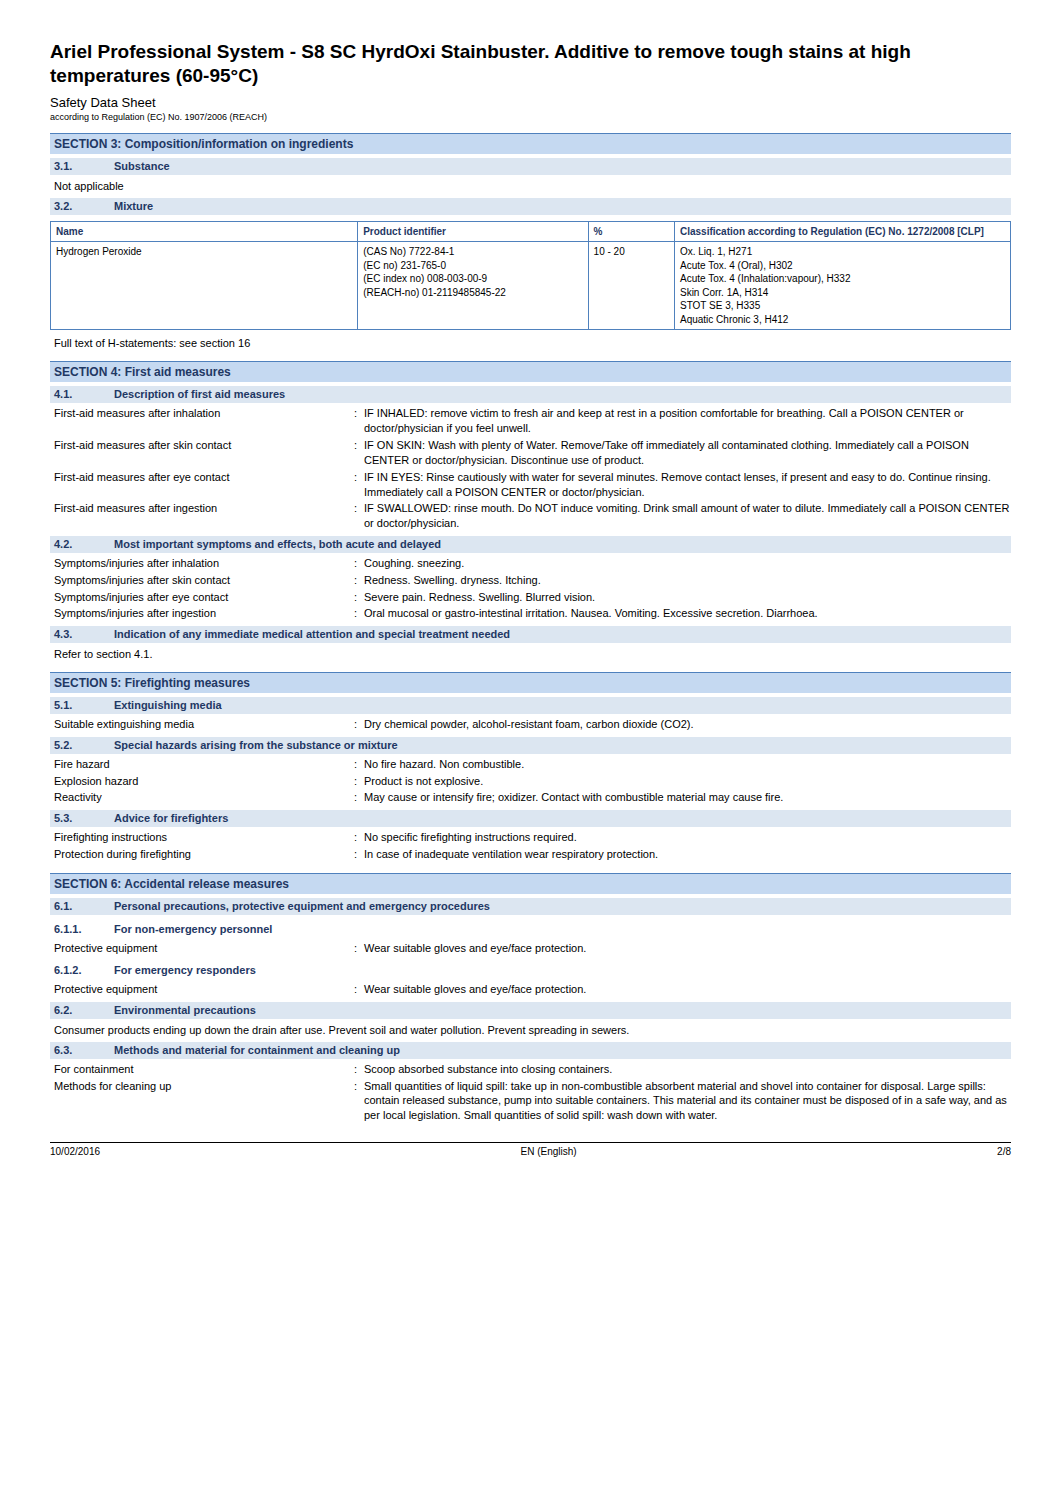Ariel Professional System - S8 SC HyrdOxi Stainbuster. Additive to remove tough stains at high temperatures (60-95°C)
Safety Data Sheet
according to Regulation (EC) No. 1907/2006 (REACH)
SECTION 3: Composition/information on ingredients
3.1. Substance
Not applicable
3.2. Mixture
| Name | Product identifier | % | Classification according to Regulation (EC) No. 1272/2008 [CLP] |
| --- | --- | --- | --- |
| Hydrogen Peroxide | (CAS No) 7722-84-1 (EC no) 231-765-0 (EC index no) 008-003-00-9 (REACH-no) 01-2119485845-22 | 10 - 20 | Ox. Liq. 1, H271 Acute Tox. 4 (Oral), H302 Acute Tox. 4 (Inhalation:vapour), H332 Skin Corr. 1A, H314 STOT SE 3, H335 Aquatic Chronic 3, H412 |
Full text of H-statements: see section 16
SECTION 4: First aid measures
4.1. Description of first aid measures
| First-aid measures after inhalation | : | IF INHALED: remove victim to fresh air and keep at rest in a position comfortable for breathing. Call a POISON CENTER or doctor/physician if you feel unwell. |
| First-aid measures after skin contact | : | IF ON SKIN: Wash with plenty of Water. Remove/Take off immediately all contaminated clothing. Immediately call a POISON CENTER or doctor/physician. Discontinue use of product. |
| First-aid measures after eye contact | : | IF IN EYES: Rinse cautiously with water for several minutes. Remove contact lenses, if present and easy to do. Continue rinsing. Immediately call a POISON CENTER or doctor/physician. |
| First-aid measures after ingestion | : | IF SWALLOWED: rinse mouth. Do NOT induce vomiting. Drink small amount of water to dilute. Immediately call a POISON CENTER or doctor/physician. |
4.2. Most important symptoms and effects, both acute and delayed
| Symptoms/injuries after inhalation | : | Coughing. sneezing. |
| Symptoms/injuries after skin contact | : | Redness. Swelling. dryness. Itching. |
| Symptoms/injuries after eye contact | : | Severe pain. Redness. Swelling. Blurred vision. |
| Symptoms/injuries after ingestion | : | Oral mucosal or gastro-intestinal irritation. Nausea. Vomiting. Excessive secretion. Diarrhoea. |
4.3. Indication of any immediate medical attention and special treatment needed
Refer to section 4.1.
SECTION 5: Firefighting measures
5.1. Extinguishing media
| Suitable extinguishing media | : | Dry chemical powder, alcohol-resistant foam, carbon dioxide (CO2). |
5.2. Special hazards arising from the substance or mixture
| Fire hazard | : | No fire hazard. Non combustible. |
| Explosion hazard | : | Product is not explosive. |
| Reactivity | : | May cause or intensify fire; oxidizer. Contact with combustible material may cause fire. |
5.3. Advice for firefighters
| Firefighting instructions | : | No specific firefighting instructions required. |
| Protection during firefighting | : | In case of inadequate ventilation wear respiratory protection. |
SECTION 6: Accidental release measures
6.1. Personal precautions, protective equipment and emergency procedures
6.1.1. For non-emergency personnel
| Protective equipment | : | Wear suitable gloves and eye/face protection. |
6.1.2. For emergency responders
| Protective equipment | : | Wear suitable gloves and eye/face protection. |
6.2. Environmental precautions
Consumer products ending up down the drain after use. Prevent soil and water pollution. Prevent spreading in sewers.
6.3. Methods and material for containment and cleaning up
| For containment | : | Scoop absorbed substance into closing containers. |
| Methods for cleaning up | : | Small quantities of liquid spill: take up in non-combustible absorbent material and shovel into container for disposal. Large spills: contain released substance, pump into suitable containers. This material and its container must be disposed of in a safe way, and as per local legislation. Small quantities of solid spill: wash down with water. |
10/02/2016 EN (English) 2/8